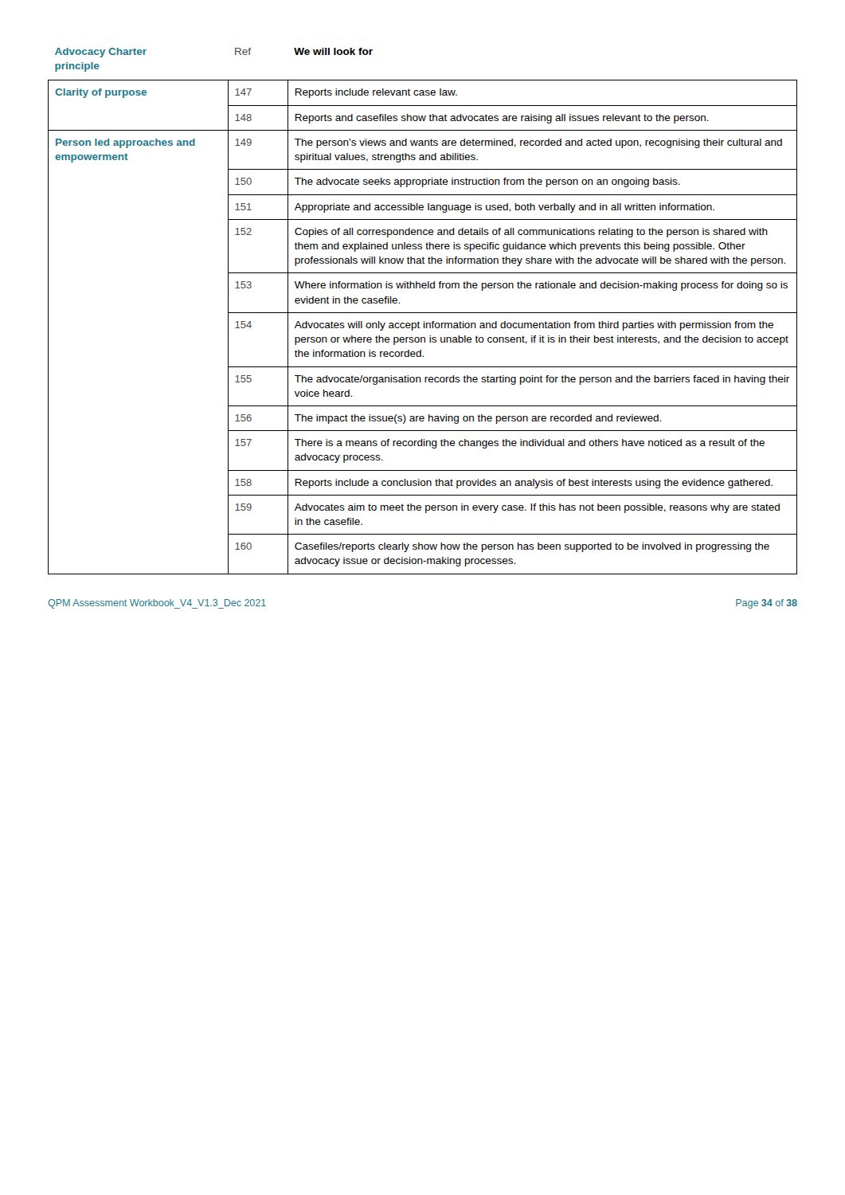| Advocacy Charter principle | Ref | We will look for |
| --- | --- | --- |
| Clarity of purpose | 147 | Reports include relevant case law. |
| 148 | Reports and casefiles show that advocates are raising all issues relevant to the person. |
| Person led approaches and empowerment | 149 | The person's views and wants are determined, recorded and acted upon, recognising their cultural and spiritual values, strengths and abilities. |
| 150 | The advocate seeks appropriate instruction from the person on an ongoing basis. |
| 151 | Appropriate and accessible language is used, both verbally and in all written information. |
| 152 | Copies of all correspondence and details of all communications relating to the person is shared with them and explained unless there is specific guidance which prevents this being possible. Other professionals will know that the information they share with the advocate will be shared with the person. |
| 153 | Where information is withheld from the person the rationale and decision-making process for doing so is evident in the casefile. |
| 154 | Advocates will only accept information and documentation from third parties with permission from the person or where the person is unable to consent, if it is in their best interests, and the decision to accept the information is recorded. |
| 155 | The advocate/organisation records the starting point for the person and the barriers faced in having their voice heard. |
| 156 | The impact the issue(s) are having on the person are recorded and reviewed. |
| 157 | There is a means of recording the changes the individual and others have noticed as a result of the advocacy process. |
| 158 | Reports include a conclusion that provides an analysis of best interests using the evidence gathered. |
| 159 | Advocates aim to meet the person in every case. If this has not been possible, reasons why are stated in the casefile. |
| 160 | Casefiles/reports clearly show how the person has been supported to be involved in progressing the advocacy issue or decision-making processes. |
QPM Assessment Workbook_V4_V1.3_Dec 2021
Page 34 of 38